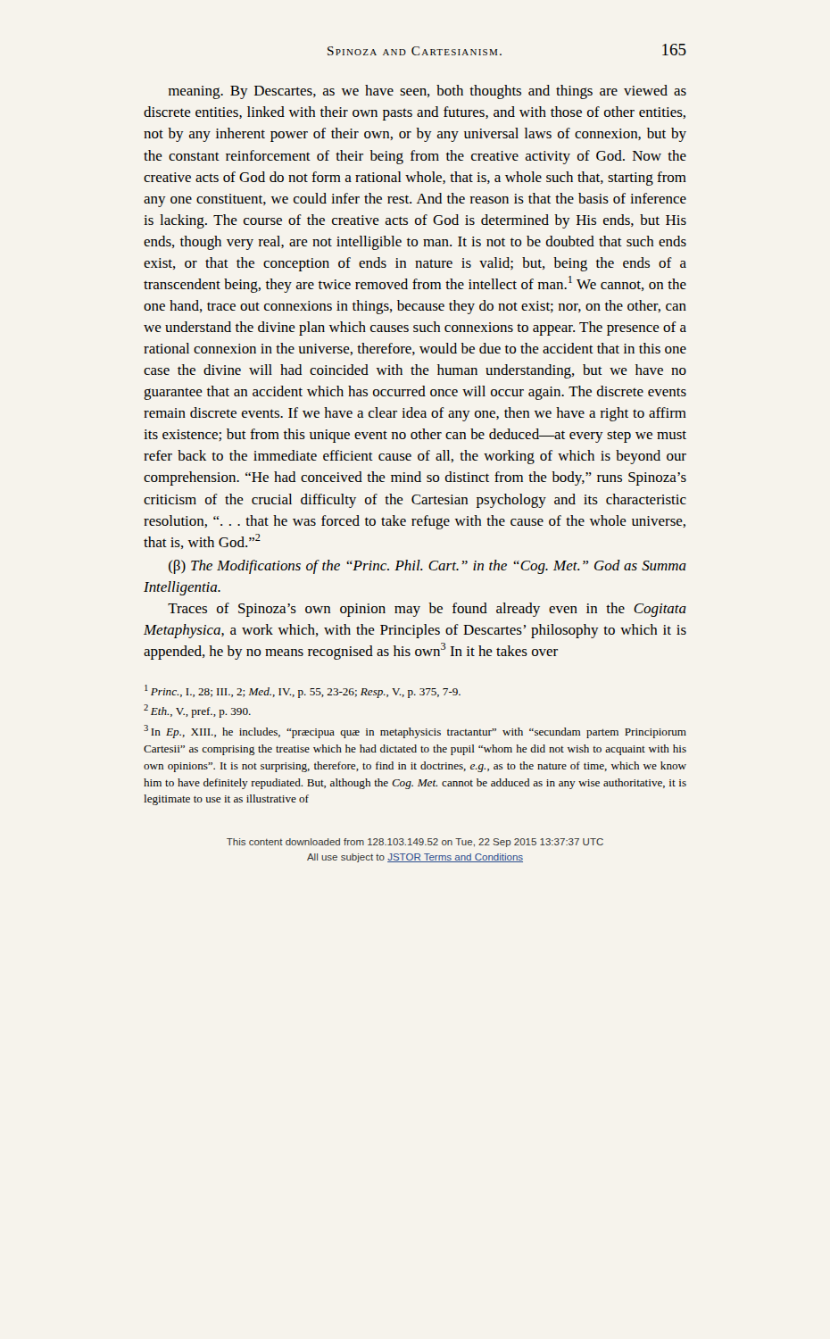Spinoza and Cartesianism. 165
meaning. By Descartes, as we have seen, both thoughts and things are viewed as discrete entities, linked with their own pasts and futures, and with those of other entities, not by any inherent power of their own, or by any universal laws of connexion, but by the constant reinforcement of their being from the creative activity of God. Now the creative acts of God do not form a rational whole, that is, a whole such that, starting from any one constituent, we could infer the rest. And the reason is that the basis of inference is lacking. The course of the creative acts of God is determined by His ends, but His ends, though very real, are not intelligible to man. It is not to be doubted that such ends exist, or that the conception of ends in nature is valid; but, being the ends of a transcendent being, they are twice removed from the intellect of man.1 We cannot, on the one hand, trace out connexions in things, because they do not exist; nor, on the other, can we understand the divine plan which causes such connexions to appear. The presence of a rational connexion in the universe, therefore, would be due to the accident that in this one case the divine will had coincided with the human understanding, but we have no guarantee that an accident which has occurred once will occur again. The discrete events remain discrete events. If we have a clear idea of any one, then we have a right to affirm its existence; but from this unique event no other can be deduced—at every step we must refer back to the immediate efficient cause of all, the working of which is beyond our comprehension. “He had conceived the mind so distinct from the body,” runs Spinoza’s criticism of the crucial difficulty of the Cartesian psychology and its characteristic resolution, “. . . that he was forced to take refuge with the cause of the whole universe, that is, with God.”2
(β) The Modifications of the “Princ. Phil. Cart.” in the “Cog. Met.” God as Summa Intelligentia.
Traces of Spinoza’s own opinion may be found already even in the Cogitata Metaphysica, a work which, with the Principles of Descartes’ philosophy to which it is appended, he by no means recognised as his own3 In it he takes over
1 Princ., I., 28; III., 2; Med., IV., p. 55, 23-26; Resp., V., p. 375, 7-9.
2 Eth., V., pref., p. 390.
3 In Ep., XIII., he includes, “præcipua quæ in metaphysicis tractantur” with “secundam partem Principiorum Cartesii” as comprising the treatise which he had dictated to the pupil “whom he did not wish to acquaint with his own opinions”. It is not surprising, therefore, to find in it doctrines, e.g., as to the nature of time, which we know him to have definitely repudiated. But, although the Cog. Met. cannot be adduced as in any wise authoritative, it is legitimate to use it as illustrative of
This content downloaded from 128.103.149.52 on Tue, 22 Sep 2015 13:37:37 UTC
All use subject to JSTOR Terms and Conditions